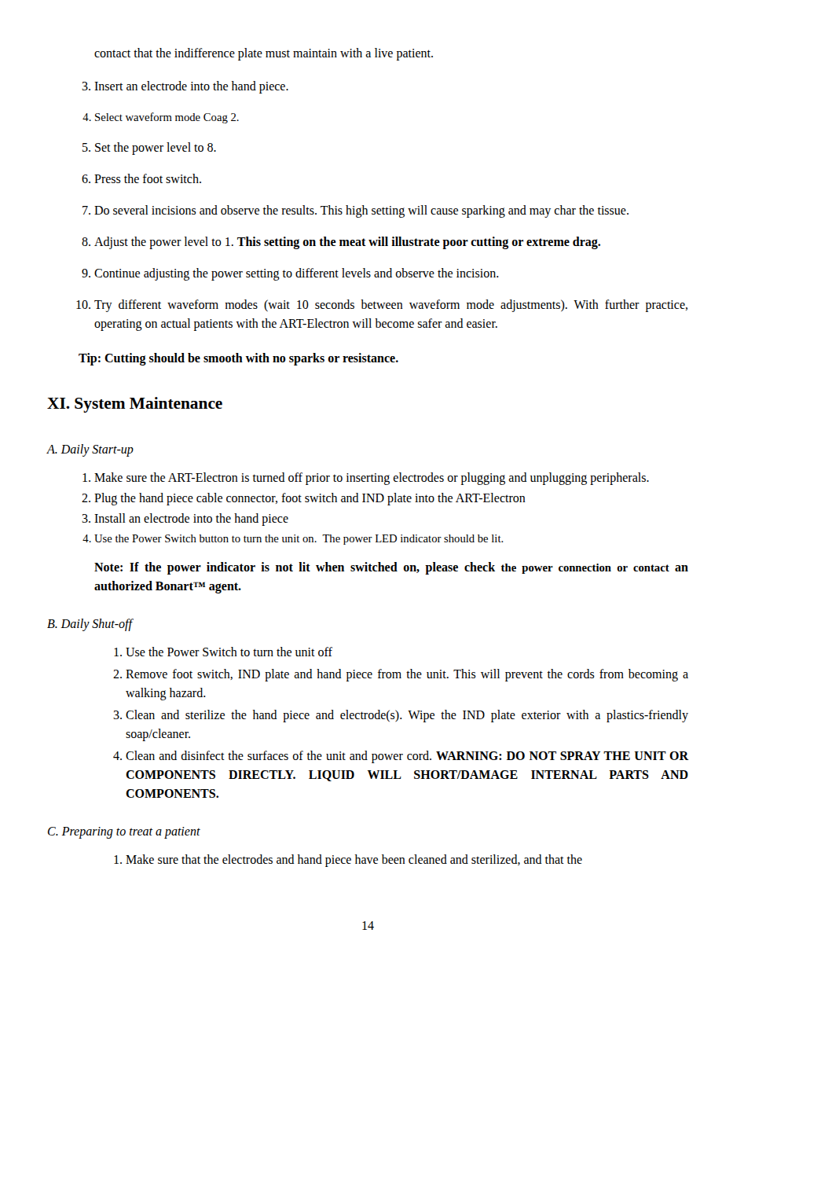contact that the indifference plate must maintain with a live patient.
Insert an electrode into the hand piece.
Select waveform mode Coag 2.
Set the power level to 8.
Press the foot switch.
Do several incisions and observe the results. This high setting will cause sparking and may char the tissue.
Adjust the power level to 1. This setting on the meat will illustrate poor cutting or extreme drag.
Continue adjusting the power setting to different levels and observe the incision.
Try different waveform modes (wait 10 seconds between waveform mode adjustments). With further practice, operating on actual patients with the ART-Electron will become safer and easier.
Tip: Cutting should be smooth with no sparks or resistance.
XI. System Maintenance
A. Daily Start-up
Make sure the ART-Electron is turned off prior to inserting electrodes or plugging and unplugging peripherals.
Plug the hand piece cable connector, foot switch and IND plate into the ART-Electron
Install an electrode into the hand piece
Use the Power Switch button to turn the unit on. The power LED indicator should be lit.
Note: If the power indicator is not lit when switched on, please check the power connection or contact an authorized Bonart™ agent.
B. Daily Shut-off
Use the Power Switch to turn the unit off
Remove foot switch, IND plate and hand piece from the unit. This will prevent the cords from becoming a walking hazard.
Clean and sterilize the hand piece and electrode(s). Wipe the IND plate exterior with a plastics-friendly soap/cleaner.
Clean and disinfect the surfaces of the unit and power cord. WARNING: DO NOT SPRAY THE UNIT OR COMPONENTS DIRECTLY. LIQUID WILL SHORT/DAMAGE INTERNAL PARTS AND COMPONENTS.
C. Preparing to treat a patient
Make sure that the electrodes and hand piece have been cleaned and sterilized, and that the
14